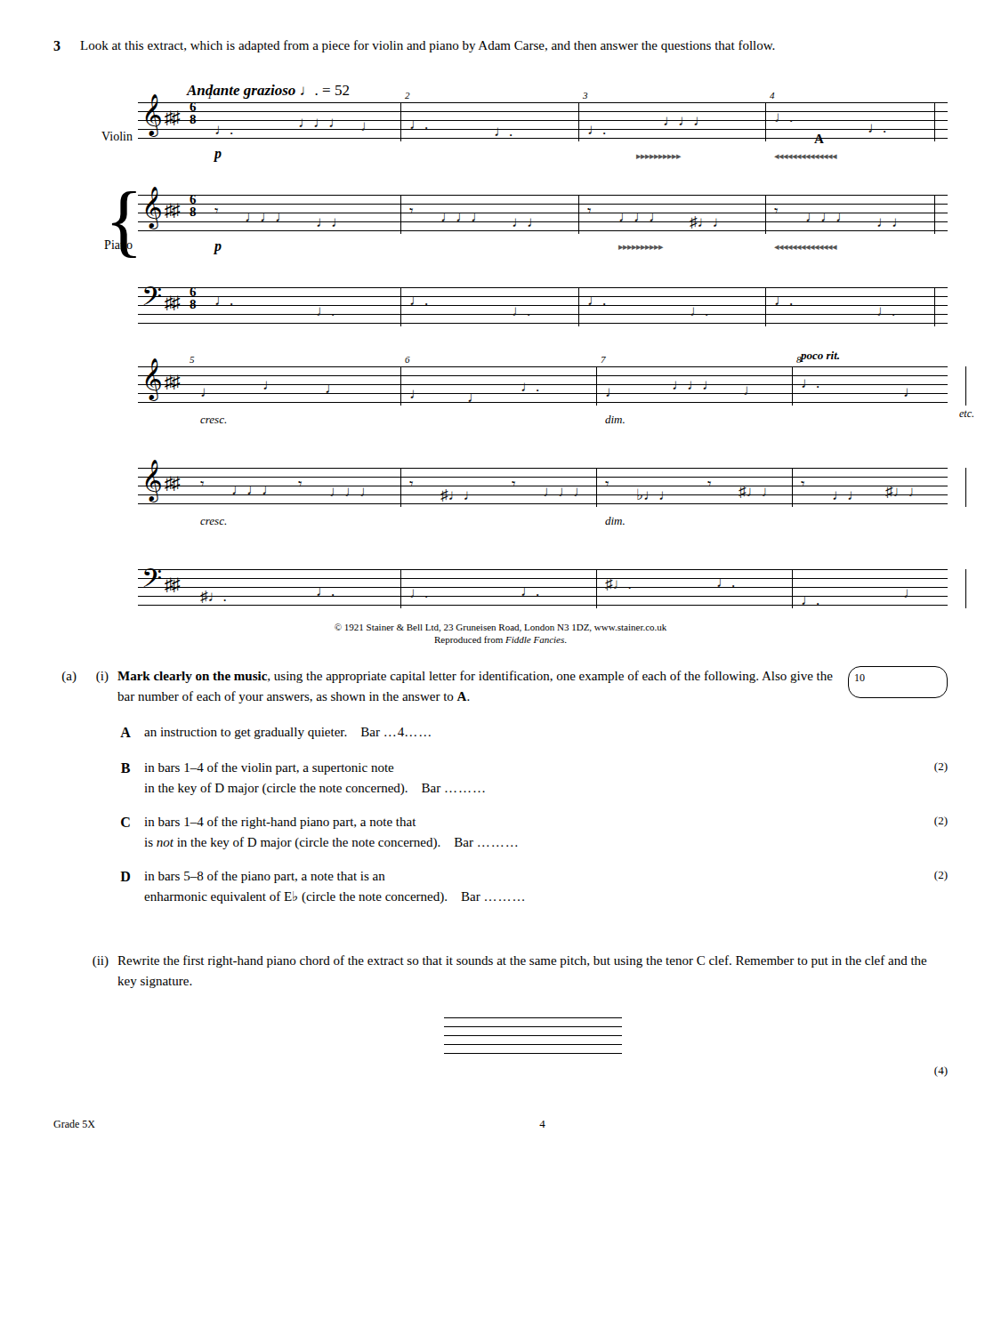3
Look at this extract, which is adapted from a piece for violin and piano by Adam Carse, and then answer the questions that follow.
Andante grazioso ♩. = 52
Violin
Piano
{
𝄞
♯♯
6
8
1
2
3
4
♩. ♩♩♩ ♩ ♩. ♩. ♩. ♩♩♩ ♩. ♩.
p
▸▸▸▸▸▸▸▸▸▸
◂◂◂◂◂◂◂◂◂◂◂◂◂◂
A
𝄞
♯♯
6
8
𝄾 ♩♩♩ ♩♩ 𝄾 ♩♩♩ ♩♩ 𝄾 ♩♩♩ ♯♩♩ 𝄾 ♩♩♩ ♩♩
p
▸▸▸▸▸▸▸▸▸▸
◂◂◂◂◂◂◂◂◂◂◂◂◂◂
𝄢
♯♯
6
8
♩. ♩. ♩. ♩. ♩. ♩. ♩. ♩.
𝄞
♯♯
5
6
7
8
♩ ♩ ♩ ♩ ♩ ♩. ♩ ♩♩♩ ♩ ♩. ♩
cresc.
dim.
poco rit.
etc.
𝄞
♯♯
𝄾 ♩♩♩ 𝄾 ♩♩♩ 𝄾 ♯♩♩ 𝄾 ♩♩♩ 𝄾 ♭♩♩ 𝄾 ♯♩♩ 𝄾 ♩♩ ♯♩♩
cresc.
dim.
𝄢
♯♯
♯♩. ♩. ♩. ♩. ♯♩. ♩. ♩. ♩
© 1921 Stainer & Bell Ltd, 23 Gruneisen Road, London N3 1DZ, www.stainer.co.uk
Reproduced from Fiddle Fancies.
(a)
(i)
10
Mark clearly on the music, using the appropriate capital letter for identification, one example of each of the following. Also give the bar number of each of your answers, as shown in the answer to A.
A
an instruction to get gradually quieter. Bar …4……
B
in bars 1–4 of the violin part, a supertonic note
in the key of D major (circle the note concerned). Bar ………
(2)
C
in bars 1–4 of the right-hand piano part, a note that
is not in the key of D major (circle the note concerned). Bar ………
(2)
D
in bars 5–8 of the piano part, a note that is an
enharmonic equivalent of E♭ (circle the note concerned). Bar ………
(2)
(ii)
Rewrite the first right-hand piano chord of the extract so that it sounds at the same pitch, but using the tenor C clef. Remember to put in the clef and the key signature.
(4)
Grade 5X
4